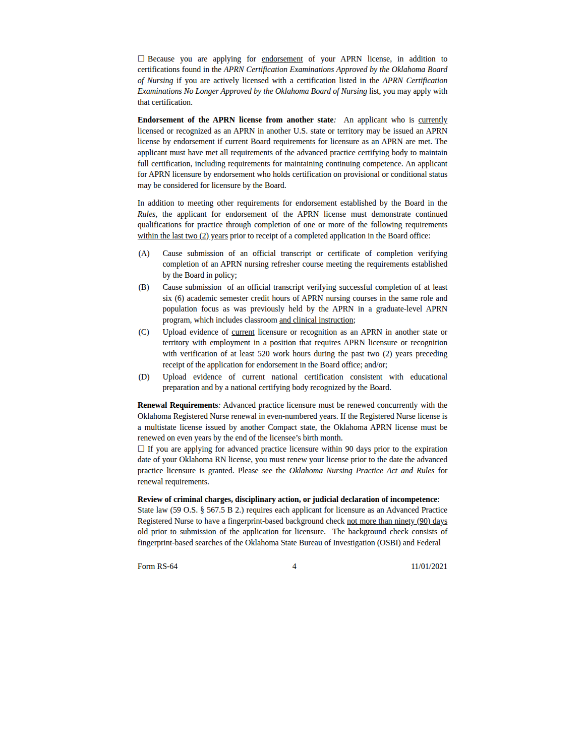Because you are applying for endorsement of your APRN license, in addition to certifications found in the APRN Certification Examinations Approved by the Oklahoma Board of Nursing if you are actively licensed with a certification listed in the APRN Certification Examinations No Longer Approved by the Oklahoma Board of Nursing list, you may apply with that certification.
Endorsement of the APRN license from another state: An applicant who is currently licensed or recognized as an APRN in another U.S. state or territory may be issued an APRN license by endorsement if current Board requirements for licensure as an APRN are met. The applicant must have met all requirements of the advanced practice certifying body to maintain full certification, including requirements for maintaining continuing competence. An applicant for APRN licensure by endorsement who holds certification on provisional or conditional status may be considered for licensure by the Board.
In addition to meeting other requirements for endorsement established by the Board in the Rules, the applicant for endorsement of the APRN license must demonstrate continued qualifications for practice through completion of one or more of the following requirements within the last two (2) years prior to receipt of a completed application in the Board office:
(A) Cause submission of an official transcript or certificate of completion verifying completion of an APRN nursing refresher course meeting the requirements established by the Board in policy;
(B) Cause submission of an official transcript verifying successful completion of at least six (6) academic semester credit hours of APRN nursing courses in the same role and population focus as was previously held by the APRN in a graduate-level APRN program, which includes classroom and clinical instruction;
(C) Upload evidence of current licensure or recognition as an APRN in another state or territory with employment in a position that requires APRN licensure or recognition with verification of at least 520 work hours during the past two (2) years preceding receipt of the application for endorsement in the Board office; and/or;
(D) Upload evidence of current national certification consistent with educational preparation and by a national certifying body recognized by the Board.
Renewal Requirements: Advanced practice licensure must be renewed concurrently with the Oklahoma Registered Nurse renewal in even-numbered years. If the Registered Nurse license is a multistate license issued by another Compact state, the Oklahoma APRN license must be renewed on even years by the end of the licensee’s birth month.
If you are applying for advanced practice licensure within 90 days prior to the expiration date of your Oklahoma RN license, you must renew your license prior to the date the advanced practice licensure is granted. Please see the Oklahoma Nursing Practice Act and Rules for renewal requirements.
Review of criminal charges, disciplinary action, or judicial declaration of incompetence:
State law (59 O.S. § 567.5 B 2.) requires each applicant for licensure as an Advanced Practice Registered Nurse to have a fingerprint-based background check not more than ninety (90) days old prior to submission of the application for licensure. The background check consists of fingerprint-based searches of the Oklahoma State Bureau of Investigation (OSBI) and Federal
Form RS-64 4 11/01/2021